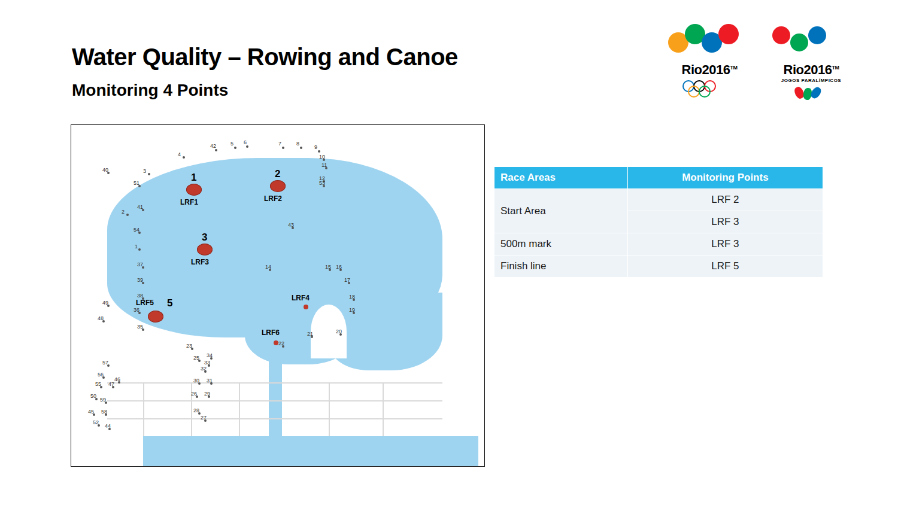Water Quality – Rowing and Canoe
Monitoring 4 Points
Rio2016TM
Rio2016TM
JOGOS PARALÍMPICOS
1
LRF1
2
LRF2
3
LRF3
LRF4
5
LRF5
LRF6
42
5
6
7
8
9
10
11
12
4
3
40
51
41
2
54
1
37
39
38
36
35
49
48
23
25
34
33
32
30
31
26
29
28
27
57
56
55
47
46
50
59
45
58
52
44
53
43
14
15
16
17
18
19
20
21
22
| Race Areas | Monitoring Points |
| --- | --- |
| Start Area | LRF 2 |
| LRF 3 |
| 500m mark | LRF 3 |
| Finish line | LRF 5 |